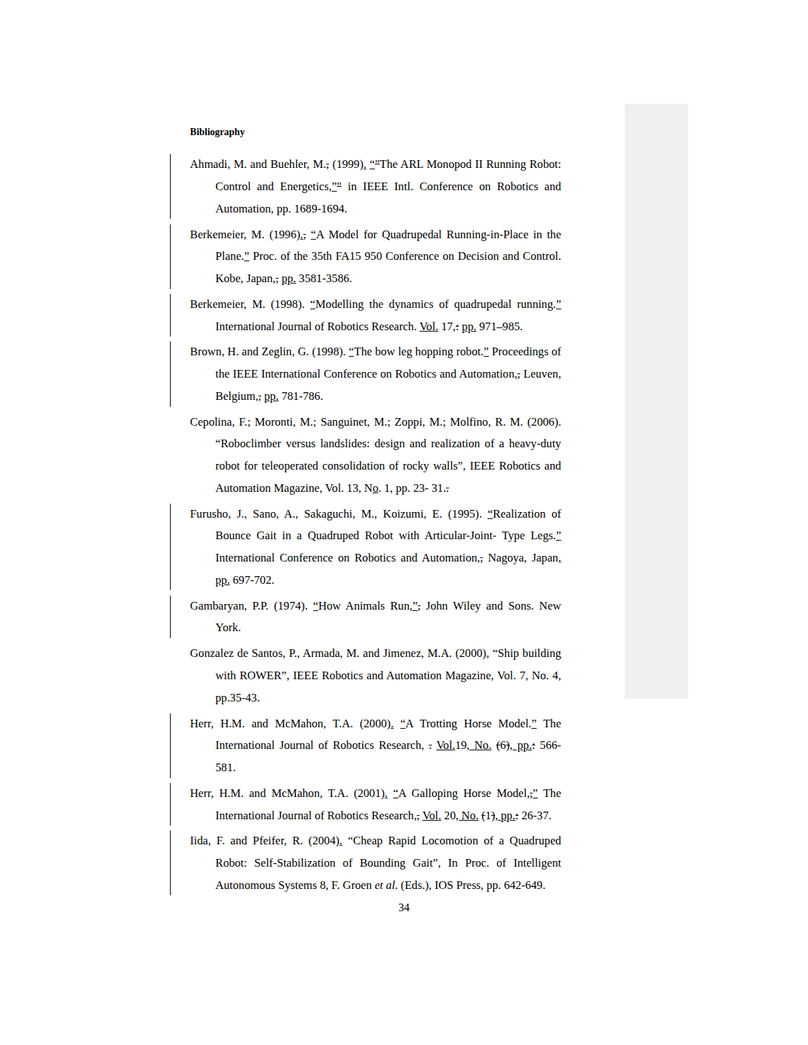Bibliography
Ahmadi, M. and Buehler, M., (1999). “"The ARL Monopod II Running Robot: Control and Energetics,”" in IEEE Intl. Conference on Robotics and Automation, pp. 1689-1694.
Berkemeier, M. (1996)., “A Model for Quadrupedal Running-in-Place in the Plane.” Proc. of the 35th FA15 950 Conference on Decision and Control. Kobe, Japan,, pp. 3581-3586.
Berkemeier, M. (1998). “Modelling the dynamics of quadrupedal running.” International Journal of Robotics Research. Vol. 17,: pp. 971–985.
Brown, H. and Zeglin, G. (1998). “The bow leg hopping robot.” Proceedings of the IEEE International Conference on Robotics and Automation,, Leuven, Belgium,, pp. 781-786.
Cepolina, F.; Moronti, M.; Sanguinet, M.; Zoppi, M.; Molfino, R. M. (2006). “Roboclimber versus landslides: design and realization of a heavy-duty robot for teleoperated consolidation of rocky walls”, IEEE Robotics and Automation Magazine, Vol. 13, No. 1, pp. 23- 31..
Furusho, J., Sano, A., Sakaguchi, M., Koizumi, E. (1995). “Realization of Bounce Gait in a Quadruped Robot with Articular-Joint- Type Legs.” International Conference on Robotics and Automation,, Nagoya, Japan, pp. 697-702.
Gambaryan, P.P. (1974). “How Animals Run,”, John Wiley and Sons. New York.
Gonzalez de Santos, P., Armada, M. and Jimenez, M.A. (2000), “Ship building with ROWER”, IEEE Robotics and Automation Magazine, Vol. 7, No. 4, pp.35-43.
Herr, H.M. and McMahon, T.A. (2000). “A Trotting Horse Model.” The International Journal of Robotics Research, . Vol. 19, No. (6), pp.: 566-581.
Herr, H.M. and McMahon, T.A. (2001). “A Galloping Horse Model,,” The International Journal of Robotics Research,, Vol. 20, No. (1), pp.: 26-37.
Iida, F. and Pfeifer, R. (2004). “Cheap Rapid Locomotion of a Quadruped Robot: Self-Stabilization of Bounding Gait”, In Proc. of Intelligent Autonomous Systems 8, F. Groen et al. (Eds.), IOS Press, pp. 642-649.
34